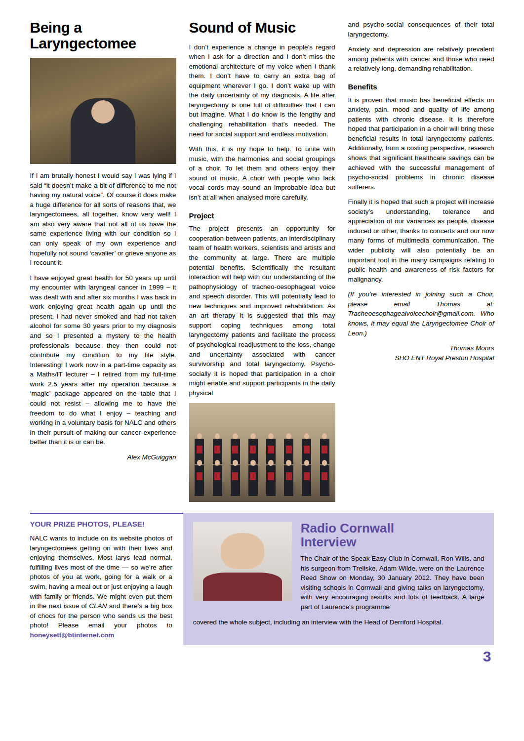Being a
Laryngectomee
If I am brutally honest I would say I was lying if I said “it doesn’t make a bit of difference to me not having my natural voice”. Of course it does make a huge difference for all sorts of reasons that, we laryngectomees, all together, know very well! I am also very aware that not all of us have the same experience living with our condition so I can only speak of my own experience and hopefully not sound ‘cavalier’ or grieve anyone as I recount it.
I have enjoyed great health for 50 years up until my encounter with laryngeal cancer in 1999 – it was dealt with and after six months I was back in work enjoying great health again up until the present. I had never smoked and had not taken alcohol for some 30 years prior to my diagnosis and so I presented a mystery to the health professionals because they then could not contribute my condition to my life style. Interesting! I work now in a part-time capacity as a Maths/IT lecturer – I retired from my full-time work 2.5 years after my operation because a ‘magic’ package appeared on the table that I could not resist – allowing me to have the freedom to do what I enjoy – teaching and working in a voluntary basis for NALC and others in their pursuit of making our cancer experience better than it is or can be.
Alex McGuiggan
Sound of Music
I don’t experience a change in people’s regard when I ask for a direction and I don’t miss the emotional architecture of my voice when I thank them. I don’t have to carry an extra bag of equipment wherever I go. I don’t wake up with the daily uncertainty of my diagnosis. A life after laryngectomy is one full of difficulties that I can but imagine. What I do know is the lengthy and challenging rehabilitation that’s needed. The need for social support and endless motivation.
With this, it is my hope to help. To unite with music, with the harmonies and social groupings of a choir. To let them and others enjoy their sound of music. A choir with people who lack vocal cords may sound an improbable idea but isn’t at all when analysed more carefully.
Project
The project presents an opportunity for cooperation between patients, an interdisciplinary team of health workers, scientists and artists and the community at large. There are multiple potential benefits. Scientifically the resultant interaction will help with our understanding of the pathophysiology of tracheo-oesophageal voice and speech disorder. This will potentially lead to new techniques and improved rehabilitation. As an art therapy it is suggested that this may support coping techniques among total laryngectomy patients and facilitate the process of psychological readjustment to the loss, change and uncertainty associated with cancer survivorship and total laryngectomy. Psycho-socially it is hoped that participation in a choir might enable and support participants in the daily physical
and psycho-social consequences of their total laryngectomy.
Anxiety and depression are relatively prevalent among patients with cancer and those who need a relatively long, demanding rehabilitation.
Benefits
It is proven that music has beneficial effects on anxiety, pain, mood and quality of life among patients with chronic disease. It is therefore hoped that participation in a choir will bring these beneficial results in total laryngectomy patients. Additionally, from a costing perspective, research shows that significant healthcare savings can be achieved with the successful management of psycho-social problems in chronic disease sufferers.
Finally it is hoped that such a project will increase society’s understanding, tolerance and appreciation of our variances as people, disease induced or other, thanks to concerts and our now many forms of multimedia communication. The wider publicity will also potentially be an important tool in the many campaigns relating to public health and awareness of risk factors for malignancy.
(If you’re interested in joining such a Choir, please email Thomas at: Tracheoesophagealvoicechoir@gmail.com. Who knows, it may equal the Laryngectomee Choir of Leon.)
Thomas Moors
SHO ENT Royal Preston Hospital
YOUR PRIZE PHOTOS, PLEASE!
NALC wants to include on its website photos of laryngectomees getting on with their lives and enjoying themselves. Most larys lead normal, fulfilling lives most of the time — so we’re after photos of you at work, going for a walk or a swim, having a meal out or just enjoying a laugh with family or friends. We might even put them in the next issue of CLAN and there’s a big box of chocs for the person who sends us the best photo! Please email your photos to honeysett@btinternet.com
Radio Cornwall
Interview
The Chair of the Speak Easy Club in Cornwall, Ron Wills, and his surgeon from Treliske, Adam Wilde, were on the Laurence Reed Show on Monday, 30 January 2012. They have been visiting schools in Cornwall and giving talks on laryngectomy, with very encouraging results and lots of feedback. A large part of Laurence's programme
covered the whole subject, including an interview with the Head of Derriford Hospital.
3